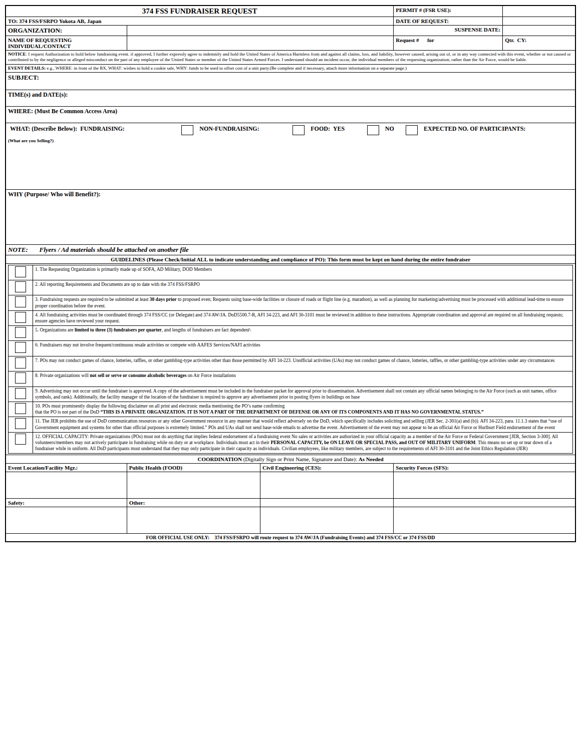| 374 FSS FUNDRAISER REQUEST | PERMIT # (FSR USE): | |
| TO: 374 FSS/FSRPO Yokota AB, Japan | DATE OF REQUEST: | |
| ORGANIZATION: | | SUSPENSE DATE: | |
| NAME OF REQUESTING INDIVIDUAL/CONTACT | | Request # for | Qtr. CY: |
| NOTICE : I request Authorization to hold below fundraising event. if approved, I further expressly agree to indemnify and hold the United States of America Harmless from and against all claims, loss, and liability, however caused, arising out of, or in any way connected with this event, whether or not caused or contributed to by the negligence or alleged misconduct on the part of any employee of the United States or member of the United States Armed Forces. I understand should an incident occur, the individual members of the requesting organization, rather than the Air Force, would be liable. |
| EVENT DETAILS: e.g., WHERE: in front of the BX, WHAT: wishes to hold a cookie sale, WHY: funds to be used to offset cost of a unit party.(Be complete and if necessary, attach more information on a separate page.) |
| SUBJECT: |
| TIME(s) and DATE(s): |
| WHERE: (Must Be Common Access Area) |
| / WHAT: (Describe Below): FUNDRAISING: / / NON-FUNDRAISING: / / FOOD: YES / / NO / / EXPECTED NO. OF PARTICIPANTS: / (What are you Selling?) |
| WHY (Purpose/ Who will Benefit?): |
| NOTE: Flyers / Ad materials should be attached on another file |
| GUIDELINES (Please Check/Initial ALL to indicate understanding and compliance of PO): This form must be kept on hand during the entire fundraiser |
| / / 1. The Requesting Organization is primarily made up of SOFA, AD Military, DOD Members / / / 2. All reporting Requirements and Documents are up to date with the 374 FSS/FSRPO / / / 3. Fundraising requests are required to be submitted at least 30 days prior to proposed even; Requests using base-wide facilities or closure of roads or flight line (e.g. marathon), as well as planning for marketing/advertising must be processed with additional lead-time to ensure proper coordination before the event. / / / 4. All fundraising activities must be coordinated through 374 FSS/CC (or Delegate) and 374 AW/JA. DoD5500.7-R, AFI 34-223, and AFI 36-3101 must be reviewed in addition to these instructions. Appropriate coordination and approval are required on all fundraising requests; ensure agencies have reviewed your request. / / / 5. Organizations are limited to three (3) fundraisers per quarter , and lengths of fundraisers are fact dependent\ / / / 6. Fundraisers may not involve frequent/continuous resale activities or compete with AAFES Services/NAFI activities / / / 7. POs may not conduct games of chance, lotteries, raffles, or other gambling-type activities other than those permitted by AFI 34-223. Unofficial activities (UAs) may not conduct games of chance, lotteries, raffles, or other gambling-type activities under any circumstances / / / 8. Private organizations will not sell or serve or consume alcoholic beverages on Air Force installations / / / 9. Advertising may not occur until the fundraiser is approved. A copy of the advertisement must be included in the fundraiser packet for approval prior to dissemination. Advertisement shall not contain any official names belonging to the Air Force (such as unit names, office symbols, and rank). Additionally, the facility manager of the location of the fundraiser is required to approve any advertisement prior to posting flyers in buildings on base / / / 10. POs must prominently display the following disclaimer on all print and electronic media mentioning the PO’s name confirming that the PO is not part of the DoD “THIS IS A PRIVATE ORGANIZATION. IT IS NOT A PART OF THE DEPARTMENT OF DEFENSE OR ANY OF ITS COMPONENTS AND IT HAS NO GOVERNMENTAL STATUS.” / / / 11. The JER prohibits the use of DoD communication resources or any other Government resource in any manner that would reflect adversely on the DoD, which specifically includes soliciting and selling (JER Sec. 2-301(a) and (b)). AFI 34-223, para. 11.1.3 states that “use of Government equipment and systems for other than official purposes is extremely limited.” POs and UAs shall not send base-wide emails to advertise the event. Advertisement of the event may not appear to be an official Air Force or Hurlburt Field endorsement of the event / / / 12. OFFICIAL CAPACITY: Private organizations (POs) must not do anything that implies federal endorsement of a fundraising event No sales or activities are authorized in your official capacity as a member of the Air Force or Federal Government [JER, Section 3-300]. All volunteers/members may not actively participate in fundraising while on duty or at workplace. Individuals must act in their PERSONAL CAPACITY, be ON LEAVE OR SPECIAL PASS, and OUT OF MILITARY UNIFORM . This means no set up or tear down of a fundraiser while in uniform. All DoD participants must understand that they may only participate in their capacity as individuals. Civilian employees, like military members, are subject to the requirements of AFI 36-3101 and the Joint Ethics Regulation (JER) / |
| COORDINATION (Digitally Sign or Print Name, Signature and Date): As Needed |
| Event Location/Facility Mgr.: | Public Health (FOOD) | Civil Engineering (CES): | Security Forces (SFS): |
| Safety: | Other: | | |
| FOR OFFICIAL USE ONLY: 374 FSS/FSRPO will route request to 374 AW/JA (Fundraising Events) and 374 FSS/CC or 374 FSS/DD |